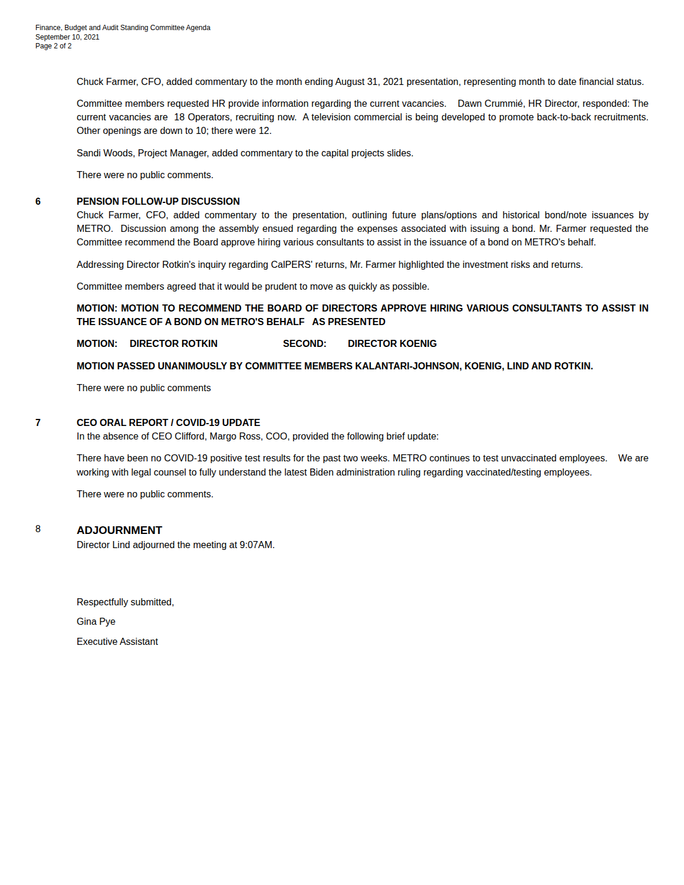Finance, Budget and Audit Standing Committee Agenda
September 10, 2021
Page 2 of 2
Chuck Farmer, CFO, added commentary to the month ending August 31, 2021 presentation, representing month to date financial status.
Committee members requested HR provide information regarding the current vacancies. Dawn Crummié, HR Director, responded: The current vacancies are 18 Operators, recruiting now. A television commercial is being developed to promote back-to-back recruitments. Other openings are down to 10; there were 12.
Sandi Woods, Project Manager, added commentary to the capital projects slides.
There were no public comments.
6
PENSION FOLLOW-UP DISCUSSION
Chuck Farmer, CFO, added commentary to the presentation, outlining future plans/options and historical bond/note issuances by METRO. Discussion among the assembly ensued regarding the expenses associated with issuing a bond. Mr. Farmer requested the Committee recommend the Board approve hiring various consultants to assist in the issuance of a bond on METRO's behalf.
Addressing Director Rotkin's inquiry regarding CalPERS' returns, Mr. Farmer highlighted the investment risks and returns.
Committee members agreed that it would be prudent to move as quickly as possible.
MOTION: MOTION TO RECOMMEND THE BOARD OF DIRECTORS APPROVE HIRING VARIOUS CONSULTANTS TO ASSIST IN THE ISSUANCE OF A BOND ON METRO'S BEHALF AS PRESENTED
MOTION: DIRECTOR ROTKIN SECOND: DIRECTOR KOENIG
MOTION PASSED UNANIMOUSLY BY COMMITTEE MEMBERS KALANTARI-JOHNSON, KOENIG, LIND AND ROTKIN.
There were no public comments
7
CEO ORAL REPORT / COVID-19 UPDATE
In the absence of CEO Clifford, Margo Ross, COO, provided the following brief update:
There have been no COVID-19 positive test results for the past two weeks. METRO continues to test unvaccinated employees. We are working with legal counsel to fully understand the latest Biden administration ruling regarding vaccinated/testing employees.
There were no public comments.
8
ADJOURNMENT
Director Lind adjourned the meeting at 9:07AM.
Respectfully submitted,
Gina Pye
Executive Assistant